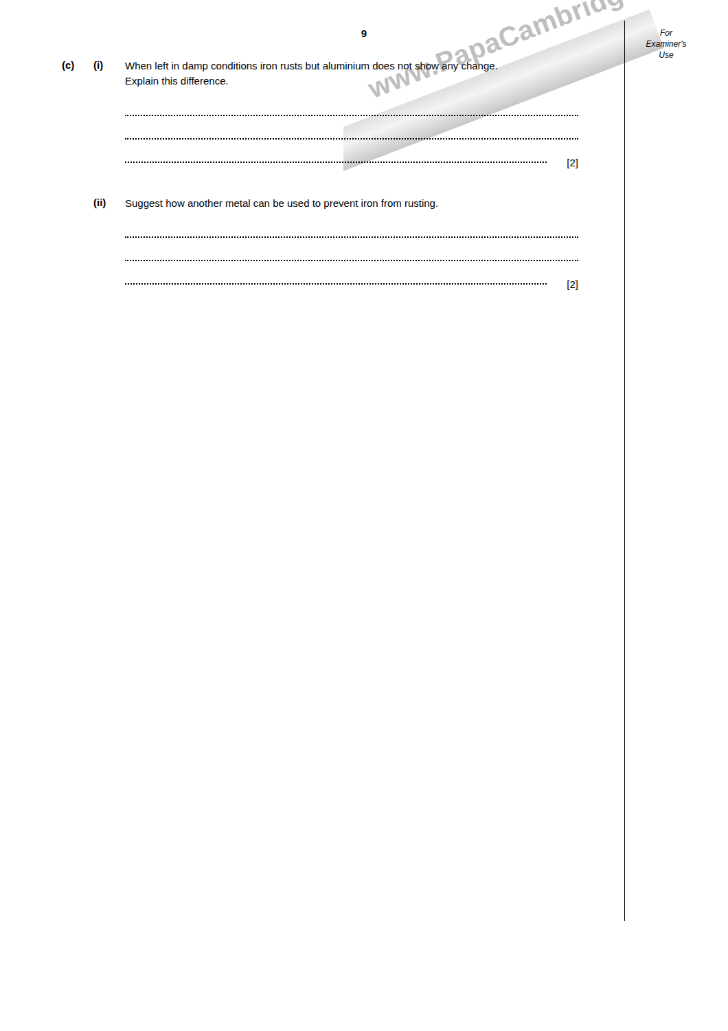www.PapaCambridge.com
9
For
Examiner's
Use
(c)
(i)
When left in damp conditions iron rusts but aluminium does not show any change.
Explain this difference.
[2]
(ii)
Suggest how another metal can be used to prevent iron from rusting.
[2]